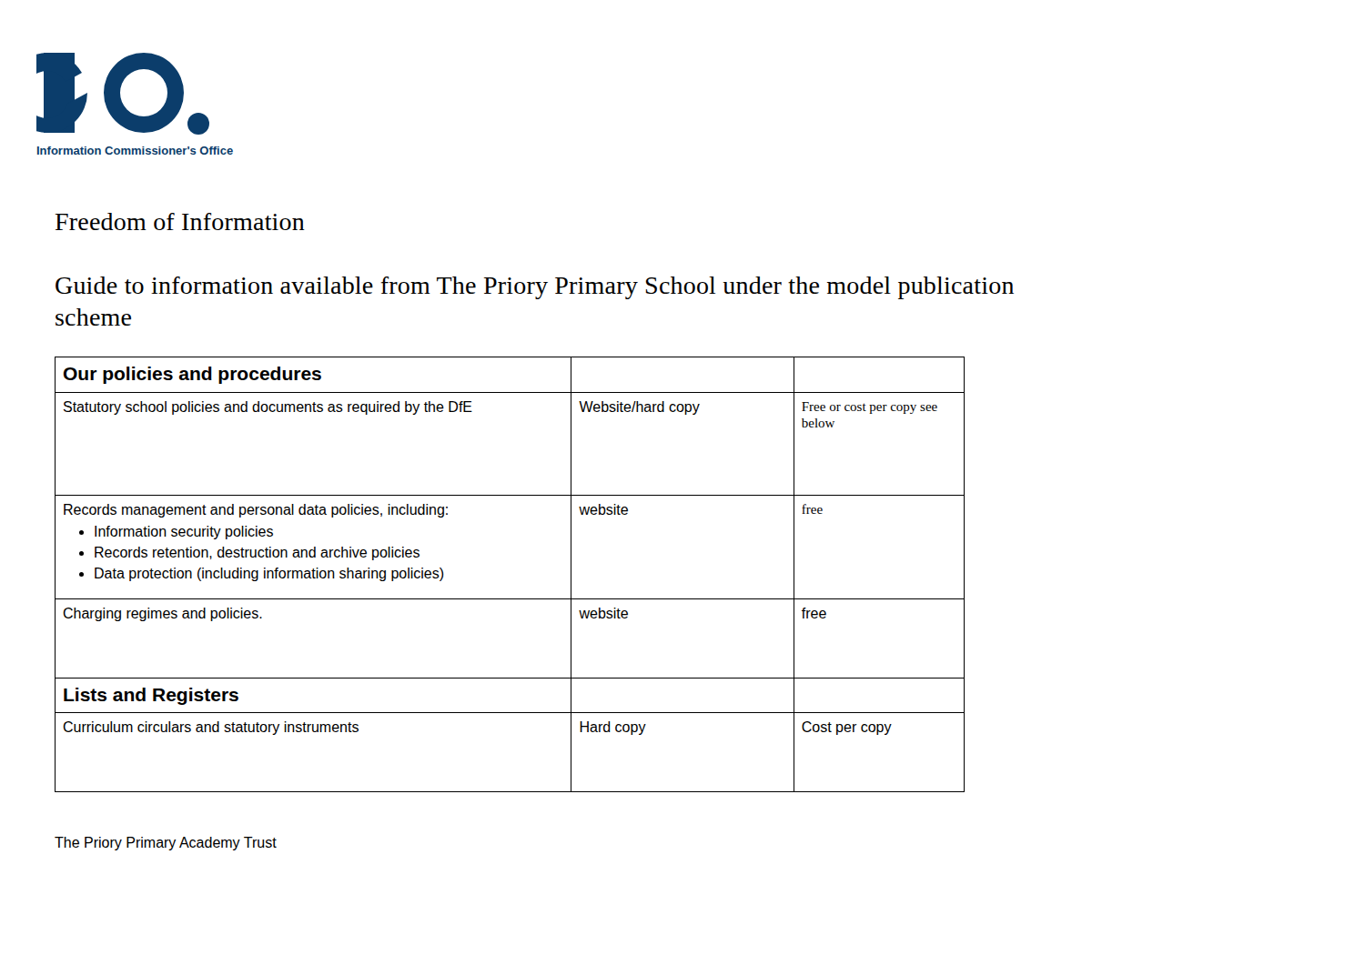Information Commissioner's Office
Freedom of Information
Guide to information available from The Priory Primary School under the model publication scheme
| Our policies and procedures | | |
| Statutory school policies and documents as required by the DfE | Website/hard copy | Free or cost per copy see below |
| Records management and personal data policies, including: Information security policies Records retention, destruction and archive policies Data protection (including information sharing policies) | website | free |
| Charging regimes and policies. | website | free |
| Lists and Registers | | |
| Curriculum circulars and statutory instruments | Hard copy | Cost per copy |
The Priory Primary Academy Trust